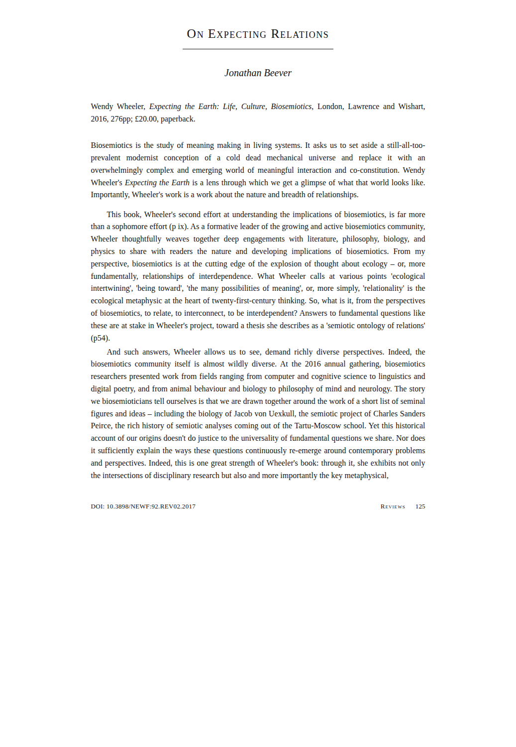On Expecting Relations
Jonathan Beever
Wendy Wheeler, Expecting the Earth: Life, Culture, Biosemiotics, London, Lawrence and Wishart, 2016, 276pp; £20.00, paperback.
Biosemiotics is the study of meaning making in living systems. It asks us to set aside a still-all-too-prevalent modernist conception of a cold dead mechanical universe and replace it with an overwhelmingly complex and emerging world of meaningful interaction and co-constitution. Wendy Wheeler's Expecting the Earth is a lens through which we get a glimpse of what that world looks like. Importantly, Wheeler's work is a work about the nature and breadth of relationships.
This book, Wheeler's second effort at understanding the implications of biosemiotics, is far more than a sophomore effort (p ix). As a formative leader of the growing and active biosemiotics community, Wheeler thoughtfully weaves together deep engagements with literature, philosophy, biology, and physics to share with readers the nature and developing implications of biosemiotics. From my perspective, biosemiotics is at the cutting edge of the explosion of thought about ecology – or, more fundamentally, relationships of interdependence. What Wheeler calls at various points 'ecological intertwining', 'being toward', 'the many possibilities of meaning', or, more simply, 'relationality' is the ecological metaphysic at the heart of twenty-first-century thinking. So, what is it, from the perspectives of biosemiotics, to relate, to interconnect, to be interdependent? Answers to fundamental questions like these are at stake in Wheeler's project, toward a thesis she describes as a 'semiotic ontology of relations' (p54).
And such answers, Wheeler allows us to see, demand richly diverse perspectives. Indeed, the biosemiotics community itself is almost wildly diverse. At the 2016 annual gathering, biosemiotics researchers presented work from fields ranging from computer and cognitive science to linguistics and digital poetry, and from animal behaviour and biology to philosophy of mind and neurology. The story we biosemioticians tell ourselves is that we are drawn together around the work of a short list of seminal figures and ideas – including the biology of Jacob von Uexkull, the semiotic project of Charles Sanders Peirce, the rich history of semiotic analyses coming out of the Tartu-Moscow school. Yet this historical account of our origins doesn't do justice to the universality of fundamental questions we share. Nor does it sufficiently explain the ways these questions continuously re-emerge around contemporary problems and perspectives. Indeed, this is one great strength of Wheeler's book: through it, she exhibits not only the intersections of disciplinary research but also and more importantly the key metaphysical,
DOI: 10.3898/NEWF:92.REV02.2017 Reviews 125